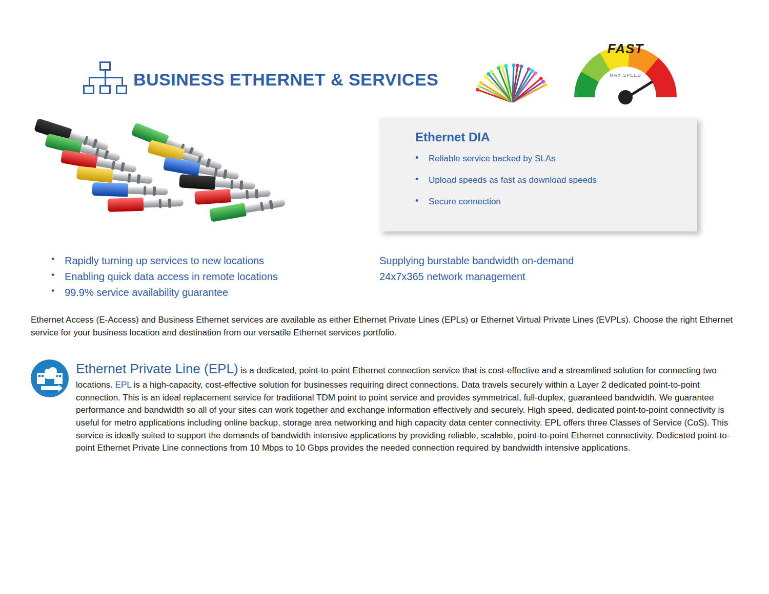FAST
MAX SPEED
BUSINESS ETHERNET & SERVICES
Ethernet DIA
Reliable service backed by SLAs
Upload speeds as fast as download speeds
Secure connection
Rapidly turning up services to new locations
Enabling quick data access in remote locations
99.9% service availability guarantee
Supplying burstable bandwidth on-demand
24x7x365 network management
Ethernet Access (E-Access) and Business Ethernet services are available as either Ethernet Private Lines (EPLs) or Ethernet Virtual Private Lines (EVPLs). Choose the right Ethernet service for your business location and destination from our versatile Ethernet services portfolio.
Ethernet Private Line (EPL) is a dedicated, point-to-point Ethernet connection service that is cost-effective and a streamlined solution for connecting two locations. EPL is a high-capacity, cost-effective solution for businesses requiring direct connections. Data travels securely within a Layer 2 dedicated point-to-point connection. This is an ideal replacement service for traditional TDM point to point service and provides symmetrical, full-duplex, guaranteed bandwidth. We guarantee performance and bandwidth so all of your sites can work together and exchange information effectively and securely. High speed, dedicated point-to-point connectivity is useful for metro applications including online backup, storage area networking and high capacity data center connectivity. EPL offers three Classes of Service (CoS). This service is ideally suited to support the demands of bandwidth intensive applications by providing reliable, scalable, point-to-point Ethernet connectivity. Dedicated point-to-point Ethernet Private Line connections from 10 Mbps to 10 Gbps provides the needed connection required by bandwidth intensive applications.